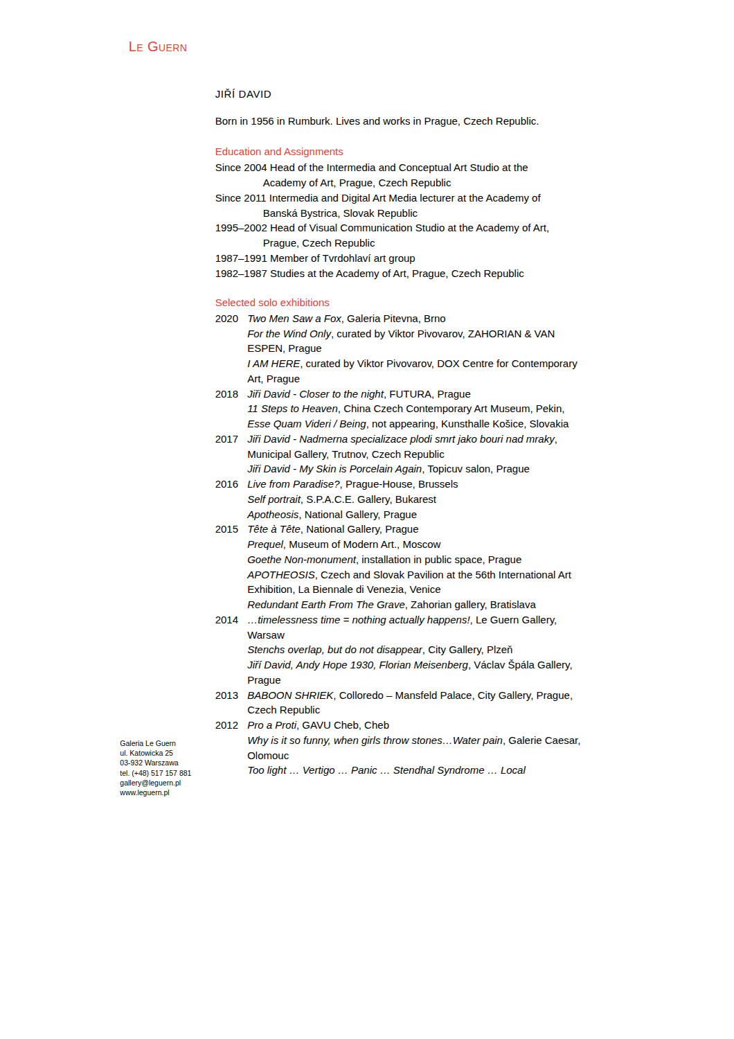Le Guern
Jiří David
Born in 1956 in Rumburk. Lives and works in Prague, Czech Republic.
Education and Assignments
Since 2004 Head of the Intermedia and Conceptual Art Studio at the
Academy of Art, Prague, Czech Republic
Since 2011 Intermedia and Digital Art Media lecturer at the Academy of
Banská Bystrica, Slovak Republic
1995–2002 Head of Visual Communication Studio at the Academy of Art,
Prague, Czech Republic
1987–1991 Member of Tvrdohlaví art group
1982–1987 Studies at the Academy of Art, Prague, Czech Republic
Selected solo exhibitions
2020 Two Men Saw a Fox, Galeria Pitevna, Brno
For the Wind Only, curated by Viktor Pivovarov, ZAHORIAN & VAN ESPEN, Prague
I AM HERE, curated by Viktor Pivovarov, DOX Centre for Contemporary Art, Prague
2018 Jiři David - Closer to the night, FUTURA, Prague
11 Steps to Heaven, China Czech Contemporary Art Museum, Pekin,
Esse Quam Videri / Being, not appearing, Kunsthalle Košice, Slovakia
2017 Jiři David - Nadmerna specializace plodi smrt jako bouri nad mraky, Municipal Gallery, Trutnov, Czech Republic
Jiři David - My Skin is Porcelain Again, Topicuv salon, Prague
2016 Live from Paradise?, Prague-House, Brussels
Self portrait, S.P.A.C.E. Gallery, Bukarest
Apotheosis, National Gallery, Prague
2015 Tête à Tête, National Gallery, Prague
Prequel, Museum of Modern Art., Moscow
Goethe Non-monument, installation in public space, Prague
APOTHEOSIS, Czech and Slovak Pavilion at the 56th International Art Exhibition, La Biennale di Venezia, Venice
Redundant Earth From The Grave, Zahorian gallery, Bratislava
2014 …timelessness time = nothing actually happens!, Le Guern Gallery, Warsaw
Stenchs overlap, but do not disappear, City Gallery, Plzeň
Jiří David, Andy Hope 1930, Florian Meisenberg, Václav Špála Gallery, Prague
2013 BABOON SHRIEK, Colloredo – Mansfeld Palace, City Gallery, Prague, Czech Republic
2012 Pro a Proti, GAVU Cheb, Cheb
Why is it so funny, when girls throw stones…Water pain, Galerie Caesar, Olomouc
Too light … Vertigo … Panic … Stendhal Syndrome … Local
Galeria Le Guern
ul. Katowicka 25
03-932 Warszawa
tel. (+48) 517 157 881
gallery@leguern.pl
www.leguern.pl